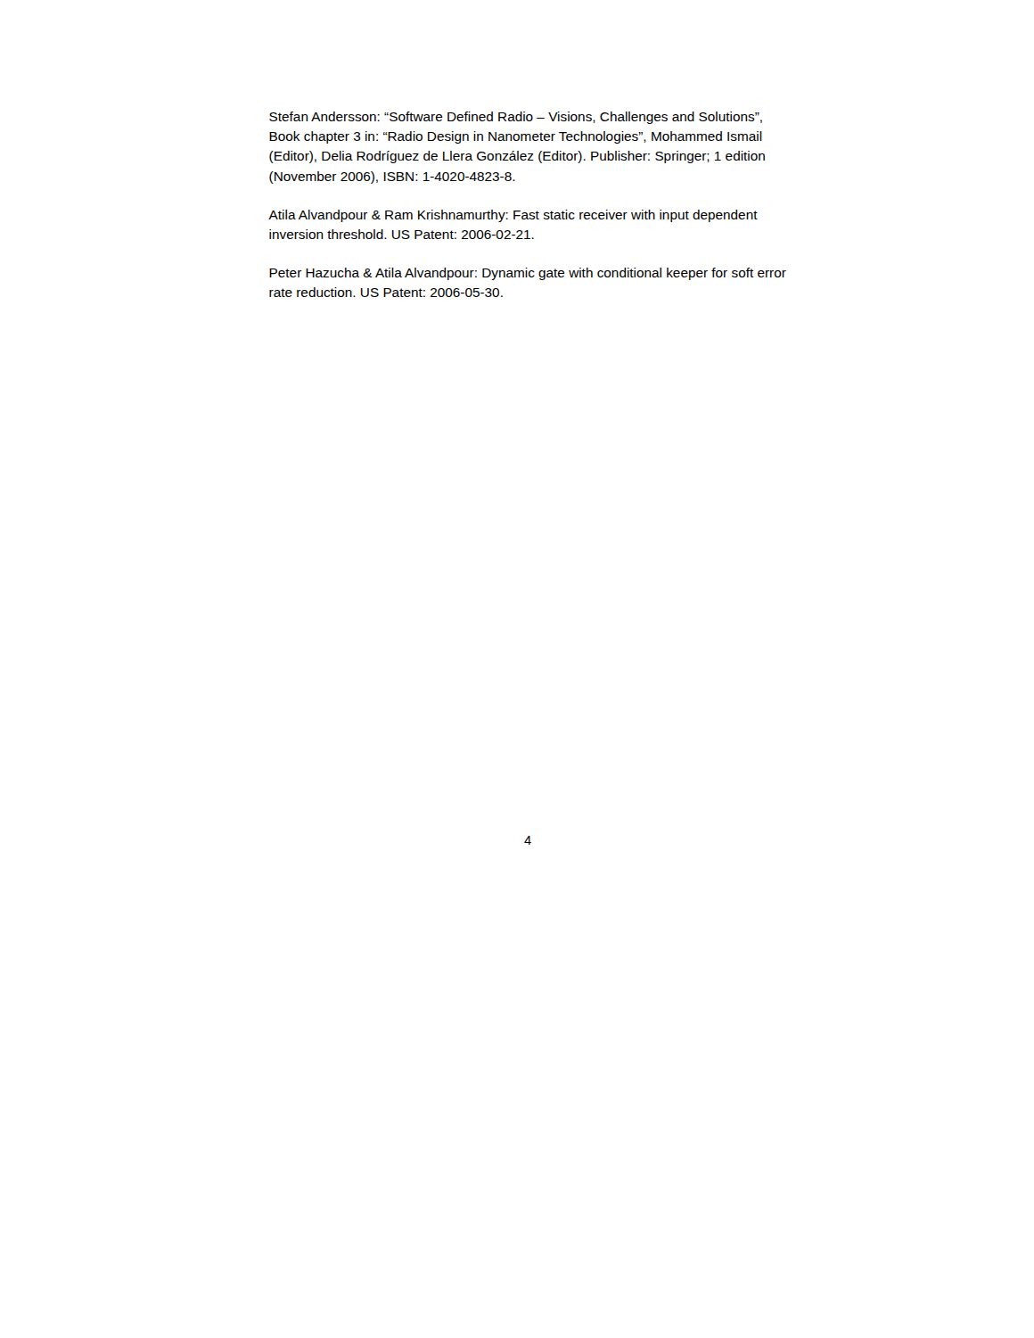Stefan Andersson: “Software Defined Radio – Visions, Challenges and Solutions”, Book chapter 3 in: “Radio Design in Nanometer Technologies”, Mohammed Ismail (Editor), Delia Rodríguez de Llera González (Editor). Publisher: Springer; 1 edition (November 2006), ISBN: 1-4020-4823-8.
Atila Alvandpour & Ram Krishnamurthy: Fast static receiver with input dependent inversion threshold. US Patent: 2006-02-21.
Peter Hazucha & Atila Alvandpour: Dynamic gate with conditional keeper for soft error rate reduction. US Patent: 2006-05-30.
4